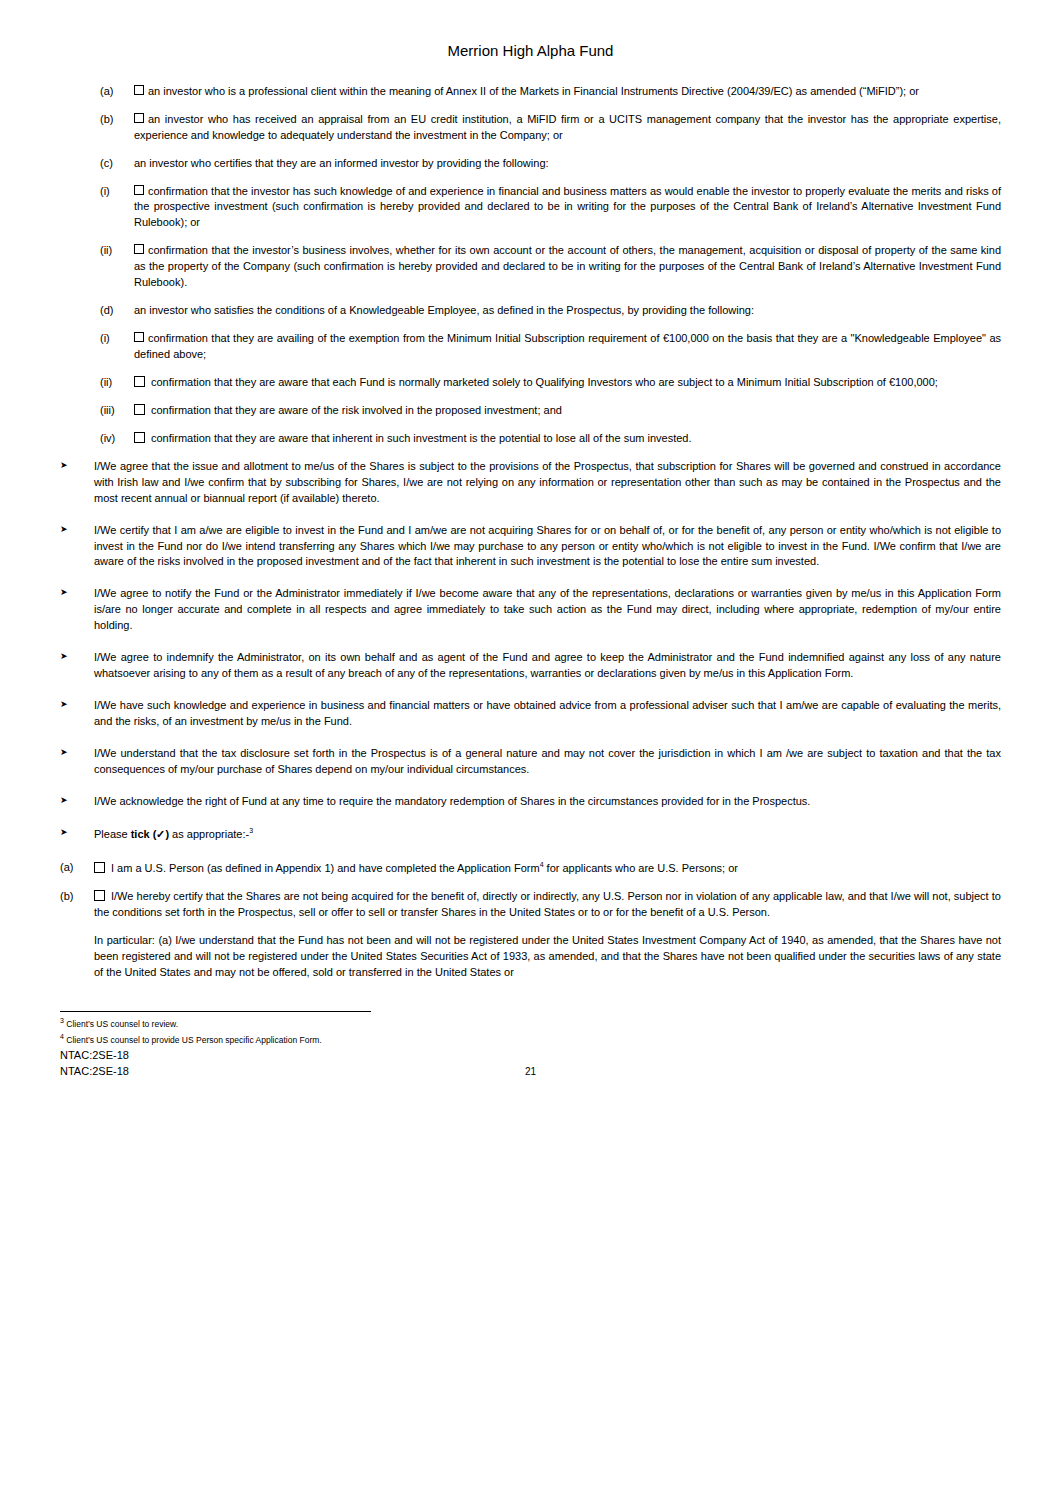Merrion High Alpha Fund
(a) an investor who is a professional client within the meaning of Annex II of the Markets in Financial Instruments Directive (2004/39/EC) as amended (“MiFID”); or
(b) an investor who has received an appraisal from an EU credit institution, a MiFID firm or a UCITS management company that the investor has the appropriate expertise, experience and knowledge to adequately understand the investment in the Company; or
(c) an investor who certifies that they are an informed investor by providing the following:
(i) confirmation that the investor has such knowledge of and experience in financial and business matters as would enable the investor to properly evaluate the merits and risks of the prospective investment (such confirmation is hereby provided and declared to be in writing for the purposes of the Central Bank of Ireland’s Alternative Investment Fund Rulebook); or
(ii) confirmation that the investor’s business involves, whether for its own account or the account of others, the management, acquisition or disposal of property of the same kind as the property of the Company (such confirmation is hereby provided and declared to be in writing for the purposes of the Central Bank of Ireland’s Alternative Investment Fund Rulebook).
(d) an investor who satisfies the conditions of a Knowledgeable Employee, as defined in the Prospectus, by providing the following:
(i) confirmation that they are availing of the exemption from the Minimum Initial Subscription requirement of €100,000 on the basis that they are a "Knowledgeable Employee" as defined above;
(ii) confirmation that they are aware that each Fund is normally marketed solely to Qualifying Investors who are subject to a Minimum Initial Subscription of €100,000;
(iii) confirmation that they are aware of the risk involved in the proposed investment; and
(iv) confirmation that they are aware that inherent in such investment is the potential to lose all of the sum invested.
I/We agree that the issue and allotment to me/us of the Shares is subject to the provisions of the Prospectus, that subscription for Shares will be governed and construed in accordance with Irish law and I/we confirm that by subscribing for Shares, I/we are not relying on any information or representation other than such as may be contained in the Prospectus and the most recent annual or biannual report (if available) thereto.
I/We certify that I am a/we are eligible to invest in the Fund and I am/we are not acquiring Shares for or on behalf of, or for the benefit of, any person or entity who/which is not eligible to invest in the Fund nor do I/we intend transferring any Shares which I/we may purchase to any person or entity who/which is not eligible to invest in the Fund. I/We confirm that I/we are aware of the risks involved in the proposed investment and of the fact that inherent in such investment is the potential to lose the entire sum invested.
I/We agree to notify the Fund or the Administrator immediately if I/we become aware that any of the representations, declarations or warranties given by me/us in this Application Form is/are no longer accurate and complete in all respects and agree immediately to take such action as the Fund may direct, including where appropriate, redemption of my/our entire holding.
I/We agree to indemnify the Administrator, on its own behalf and as agent of the Fund and agree to keep the Administrator and the Fund indemnified against any loss of any nature whatsoever arising to any of them as a result of any breach of any of the representations, warranties or declarations given by me/us in this Application Form.
I/We have such knowledge and experience in business and financial matters or have obtained advice from a professional adviser such that I am/we are capable of evaluating the merits, and the risks, of an investment by me/us in the Fund.
I/We understand that the tax disclosure set forth in the Prospectus is of a general nature and may not cover the jurisdiction in which I am /we are subject to taxation and that the tax consequences of my/our purchase of Shares depend on my/our individual circumstances.
I/We acknowledge the right of Fund at any time to require the mandatory redemption of Shares in the circumstances provided for in the Prospectus.
Please tick (✓) as appropriate:-3
(a) I am a U.S. Person (as defined in Appendix 1) and have completed the Application Form4 for applicants who are U.S. Persons; or
(b) I/We hereby certify that the Shares are not being acquired for the benefit of, directly or indirectly, any U.S. Person nor in violation of any applicable law, and that I/we will not, subject to the conditions set forth in the Prospectus, sell or offer to sell or transfer Shares in the United States or to or for the benefit of a U.S. Person.
In particular: (a) I/we understand that the Fund has not been and will not be registered under the United States Investment Company Act of 1940, as amended, that the Shares have not been registered and will not be registered under the United States Securities Act of 1933, as amended, and that the Shares have not been qualified under the securities laws of any state of the United States and may not be offered, sold or transferred in the United States or
3 Client’s US counsel to review.
4 Client’s US counsel to provide US Person specific Application Form.
NTAC:2SE-18 NTAC:2SE-18
21